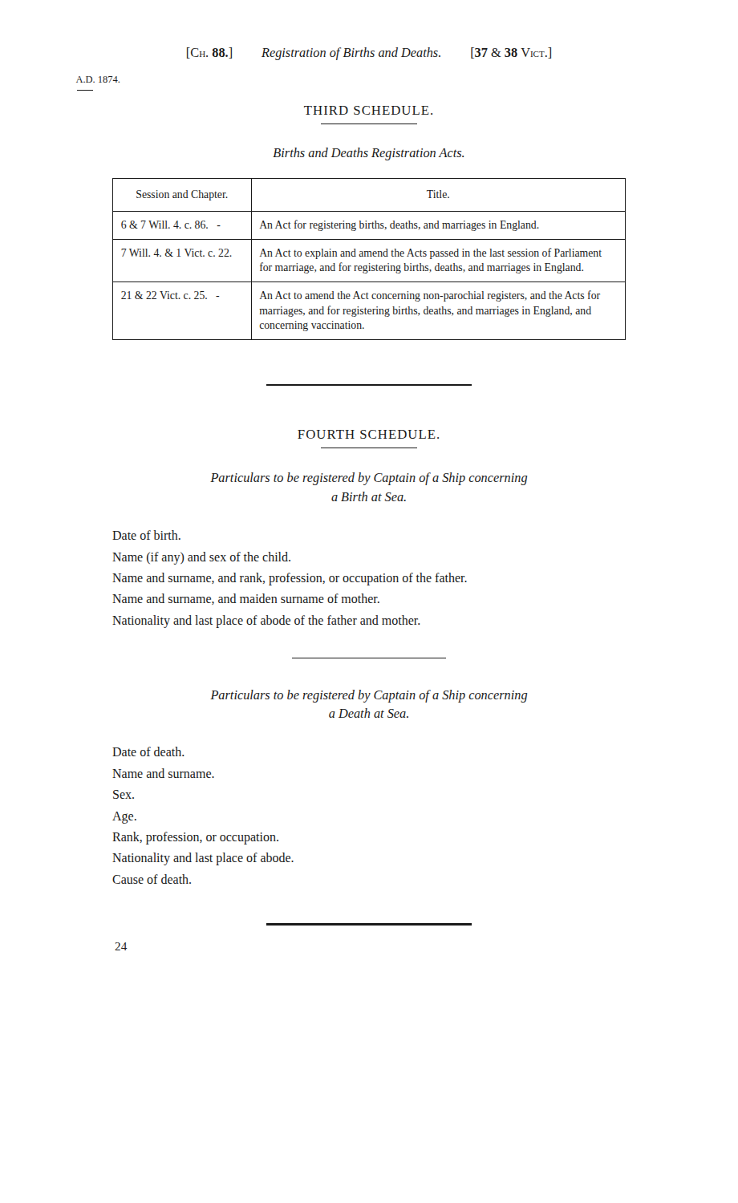[Ch. 88.] Registration of Births and Deaths. [37 & 38 Vict.]
A.D. 1874.
THIRD SCHEDULE.
Births and Deaths Registration Acts.
| Session and Chapter. | Title. |
| --- | --- |
| 6 & 7 Will. 4. c. 86. - | An Act for registering births, deaths, and marriages in England. |
| 7 Will. 4. & 1 Vict. c. 22. | An Act to explain and amend the Acts passed in the last session of Parliament for marriage, and for registering births, deaths, and marriages in England. |
| 21 & 22 Vict. c. 25. - | An Act to amend the Act concerning non-parochial registers, and the Acts for marriages, and for registering births, deaths, and marriages in England, and concerning vaccination. |
FOURTH SCHEDULE.
Particulars to be registered by Captain of a Ship concerning
a Birth at Sea.
Date of birth.
Name (if any) and sex of the child.
Name and surname, and rank, profession, or occupation of the father.
Name and surname, and maiden surname of mother.
Nationality and last place of abode of the father and mother.
Particulars to be registered by Captain of a Ship concerning
a Death at Sea.
Date of death.
Name and surname.
Sex.
Age.
Rank, profession, or occupation.
Nationality and last place of abode.
Cause of death.
24